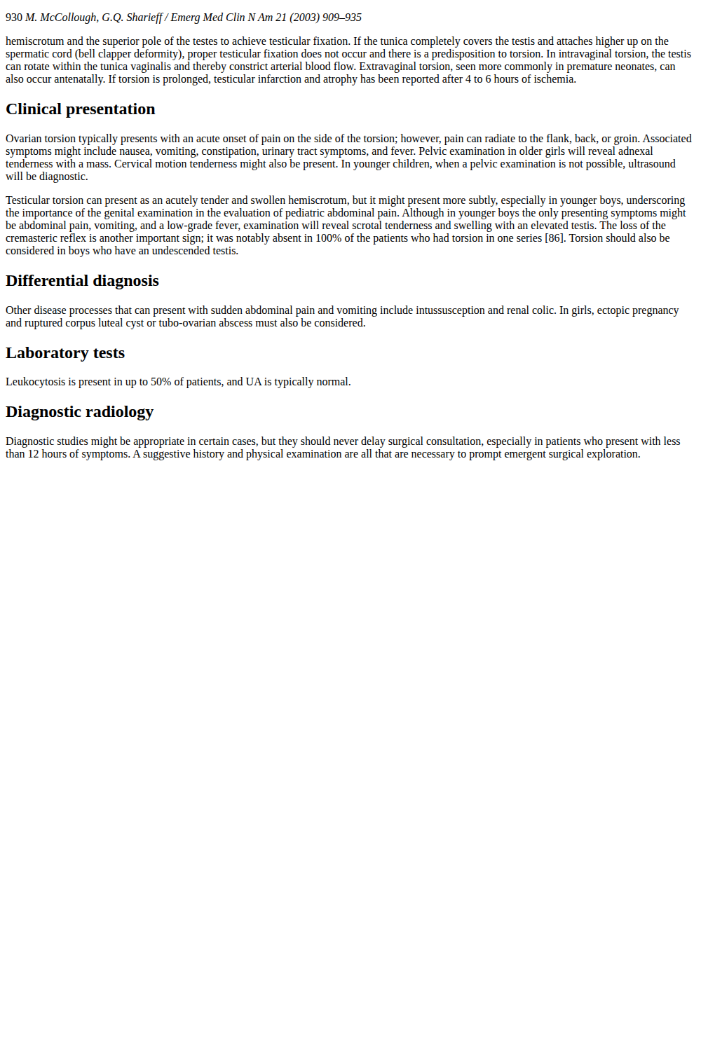930 M. McCollough, G.Q. Sharieff / Emerg Med Clin N Am 21 (2003) 909–935
hemiscrotum and the superior pole of the testes to achieve testicular fixation. If the tunica completely covers the testis and attaches higher up on the spermatic cord (bell clapper deformity), proper testicular fixation does not occur and there is a predisposition to torsion. In intravaginal torsion, the testis can rotate within the tunica vaginalis and thereby constrict arterial blood flow. Extravaginal torsion, seen more commonly in premature neonates, can also occur antenatally. If torsion is prolonged, testicular infarction and atrophy has been reported after 4 to 6 hours of ischemia.
Clinical presentation
Ovarian torsion typically presents with an acute onset of pain on the side of the torsion; however, pain can radiate to the flank, back, or groin. Associated symptoms might include nausea, vomiting, constipation, urinary tract symptoms, and fever. Pelvic examination in older girls will reveal adnexal tenderness with a mass. Cervical motion tenderness might also be present. In younger children, when a pelvic examination is not possible, ultrasound will be diagnostic.
Testicular torsion can present as an acutely tender and swollen hemiscrotum, but it might present more subtly, especially in younger boys, underscoring the importance of the genital examination in the evaluation of pediatric abdominal pain. Although in younger boys the only presenting symptoms might be abdominal pain, vomiting, and a low-grade fever, examination will reveal scrotal tenderness and swelling with an elevated testis. The loss of the cremasteric reflex is another important sign; it was notably absent in 100% of the patients who had torsion in one series [86]. Torsion should also be considered in boys who have an undescended testis.
Differential diagnosis
Other disease processes that can present with sudden abdominal pain and vomiting include intussusception and renal colic. In girls, ectopic pregnancy and ruptured corpus luteal cyst or tubo-ovarian abscess must also be considered.
Laboratory tests
Leukocytosis is present in up to 50% of patients, and UA is typically normal.
Diagnostic radiology
Diagnostic studies might be appropriate in certain cases, but they should never delay surgical consultation, especially in patients who present with less than 12 hours of symptoms. A suggestive history and physical examination are all that are necessary to prompt emergent surgical exploration.